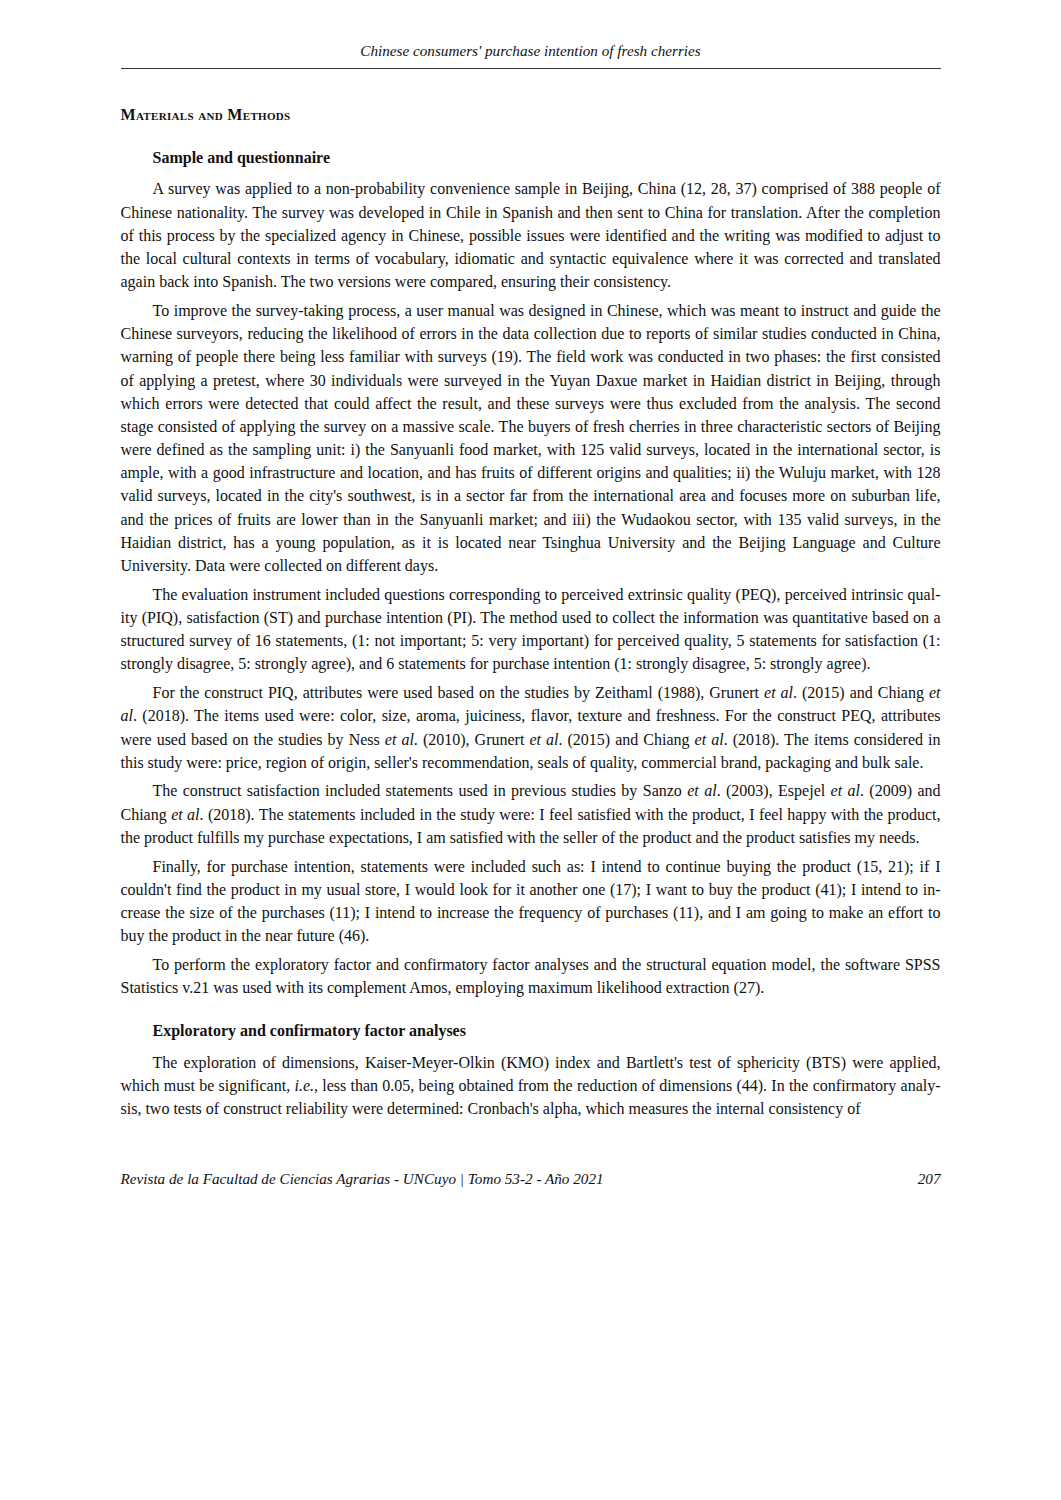Chinese consumers' purchase intention of fresh cherries
Materials and Methods
Sample and questionnaire
A survey was applied to a non-probability convenience sample in Beijing, China (12, 28, 37) comprised of 388 people of Chinese nationality. The survey was developed in Chile in Spanish and then sent to China for translation. After the completion of this process by the specialized agency in Chinese, possible issues were identified and the writing was modified to adjust to the local cultural contexts in terms of vocabulary, idiomatic and syntactic equivalence where it was corrected and translated again back into Spanish. The two versions were compared, ensuring their consistency.
To improve the survey-taking process, a user manual was designed in Chinese, which was meant to instruct and guide the Chinese surveyors, reducing the likelihood of errors in the data collection due to reports of similar studies conducted in China, warning of people there being less familiar with surveys (19). The field work was conducted in two phases: the first consisted of applying a pretest, where 30 individuals were surveyed in the Yuyan Daxue market in Haidian district in Beijing, through which errors were detected that could affect the result, and these surveys were thus excluded from the analysis. The second stage consisted of applying the survey on a massive scale. The buyers of fresh cherries in three characteristic sectors of Beijing were defined as the sampling unit: i) the Sanyuanli food market, with 125 valid surveys, located in the international sector, is ample, with a good infrastructure and location, and has fruits of different origins and qualities; ii) the Wuluju market, with 128 valid surveys, located in the city's southwest, is in a sector far from the international area and focuses more on suburban life, and the prices of fruits are lower than in the Sanyuanli market; and iii) the Wudaokou sector, with 135 valid surveys, in the Haidian district, has a young population, as it is located near Tsinghua University and the Beijing Language and Culture University. Data were collected on different days.
The evaluation instrument included questions corresponding to perceived extrinsic quality (PEQ), perceived intrinsic quality (PIQ), satisfaction (ST) and purchase intention (PI). The method used to collect the information was quantitative based on a structured survey of 16 statements, (1: not important; 5: very important) for perceived quality, 5 statements for satisfaction (1: strongly disagree, 5: strongly agree), and 6 statements for purchase intention (1: strongly disagree, 5: strongly agree).
For the construct PIQ, attributes were used based on the studies by Zeithaml (1988), Grunert et al. (2015) and Chiang et al. (2018). The items used were: color, size, aroma, juiciness, flavor, texture and freshness. For the construct PEQ, attributes were used based on the studies by Ness et al. (2010), Grunert et al. (2015) and Chiang et al. (2018). The items considered in this study were: price, region of origin, seller's recommendation, seals of quality, commercial brand, packaging and bulk sale.
The construct satisfaction included statements used in previous studies by Sanzo et al. (2003), Espejel et al. (2009) and Chiang et al. (2018). The statements included in the study were: I feel satisfied with the product, I feel happy with the product, the product fulfills my purchase expectations, I am satisfied with the seller of the product and the product satisfies my needs.
Finally, for purchase intention, statements were included such as: I intend to continue buying the product (15, 21); if I couldn't find the product in my usual store, I would look for it another one (17); I want to buy the product (41); I intend to increase the size of the purchases (11); I intend to increase the frequency of purchases (11), and I am going to make an effort to buy the product in the near future (46).
To perform the exploratory factor and confirmatory factor analyses and the structural equation model, the software SPSS Statistics v.21 was used with its complement Amos, employing maximum likelihood extraction (27).
Exploratory and confirmatory factor analyses
The exploration of dimensions, Kaiser-Meyer-Olkin (KMO) index and Bartlett's test of sphericity (BTS) were applied, which must be significant, i.e., less than 0.05, being obtained from the reduction of dimensions (44). In the confirmatory analysis, two tests of construct reliability were determined: Cronbach's alpha, which measures the internal consistency of
Revista de la Facultad de Ciencias Agrarias - UNCuyo | Tomo 53-2 - Año 2021 207